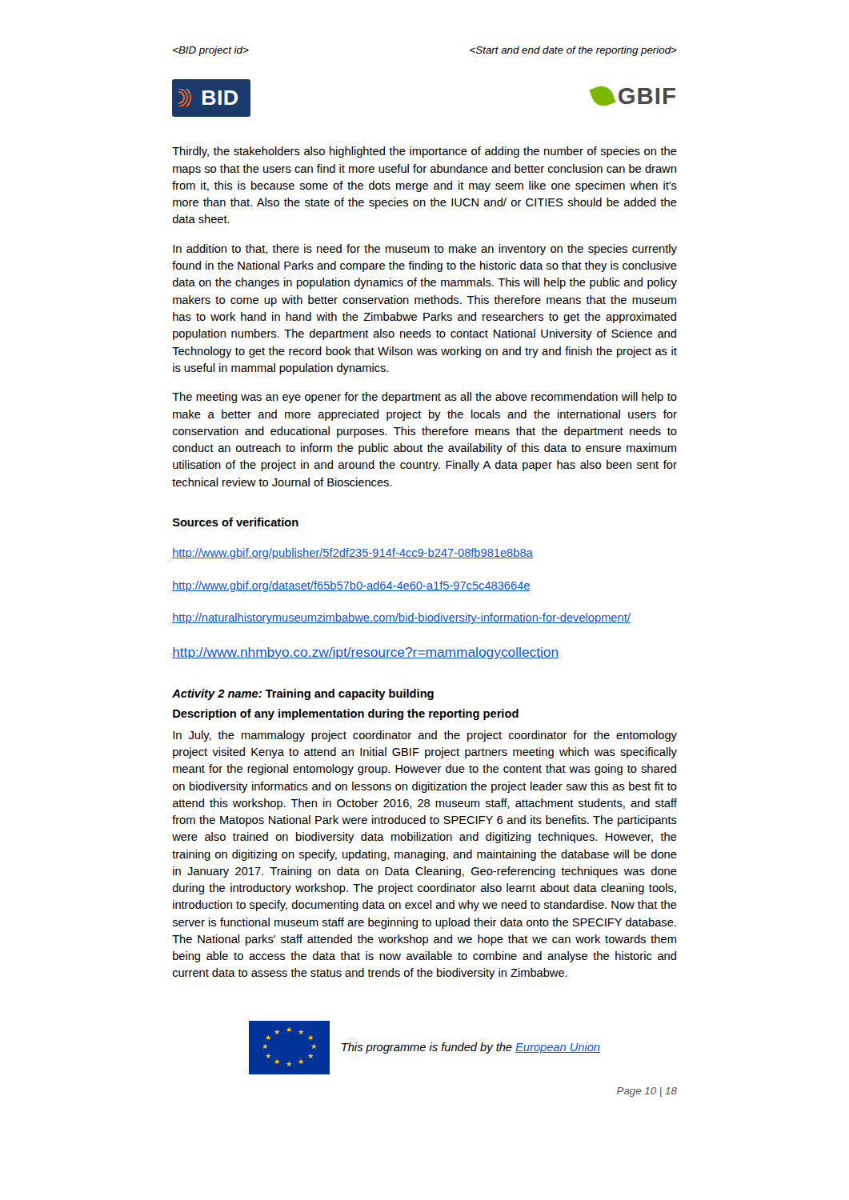<BID project id> <Start and end date of the reporting period>
BID
GBIF
Thirdly, the stakeholders also highlighted the importance of adding the number of species on the maps so that the users can find it more useful for abundance and better conclusion can be drawn from it, this is because some of the dots merge and it may seem like one specimen when it's more than that. Also the state of the species on the IUCN and/ or CITIES should be added the data sheet.
In addition to that, there is need for the museum to make an inventory on the species currently found in the National Parks and compare the finding to the historic data so that they is conclusive data on the changes in population dynamics of the mammals. This will help the public and policy makers to come up with better conservation methods. This therefore means that the museum has to work hand in hand with the Zimbabwe Parks and researchers to get the approximated population numbers. The department also needs to contact National University of Science and Technology to get the record book that Wilson was working on and try and finish the project as it is useful in mammal population dynamics.
The meeting was an eye opener for the department as all the above recommendation will help to make a better and more appreciated project by the locals and the international users for conservation and educational purposes. This therefore means that the department needs to conduct an outreach to inform the public about the availability of this data to ensure maximum utilisation of the project in and around the country. Finally A data paper has also been sent for technical review to Journal of Biosciences.
Sources of verification
http://www.gbif.org/publisher/5f2df235-914f-4cc9-b247-08fb981e8b8a
http://www.gbif.org/dataset/f65b57b0-ad64-4e60-a1f5-97c5c483664e
http://naturalhistorymuseumzimbabwe.com/bid-biodiversity-information-for-development/
http://www.nhmbyo.co.zw/ipt/resource?r=mammalogycollection
Activity 2 name: Training and capacity building
Description of any implementation during the reporting period
In July, the mammalogy project coordinator and the project coordinator for the entomology project visited Kenya to attend an Initial GBIF project partners meeting which was specifically meant for the regional entomology group. However due to the content that was going to shared on biodiversity informatics and on lessons on digitization the project leader saw this as best fit to attend this workshop. Then in October 2016, 28 museum staff, attachment students, and staff from the Matopos National Park were introduced to SPECIFY 6 and its benefits. The participants were also trained on biodiversity data mobilization and digitizing techniques. However, the training on digitizing on specify, updating, managing, and maintaining the database will be done in January 2017. Training on data on Data Cleaning, Geo-referencing techniques was done during the introductory workshop. The project coordinator also learnt about data cleaning tools, introduction to specify, documenting data on excel and why we need to standardise. Now that the server is functional museum staff are beginning to upload their data onto the SPECIFY database. The National parks' staff attended the workshop and we hope that we can work towards them being able to access the data that is now available to combine and analyse the historic and current data to assess the status and trends of the biodiversity in Zimbabwe.
★ ★ ★ ★ ★ ★ ★ ★ ★ ★ ★ ★
This programme is funded by the European Union
Page 10 | 18